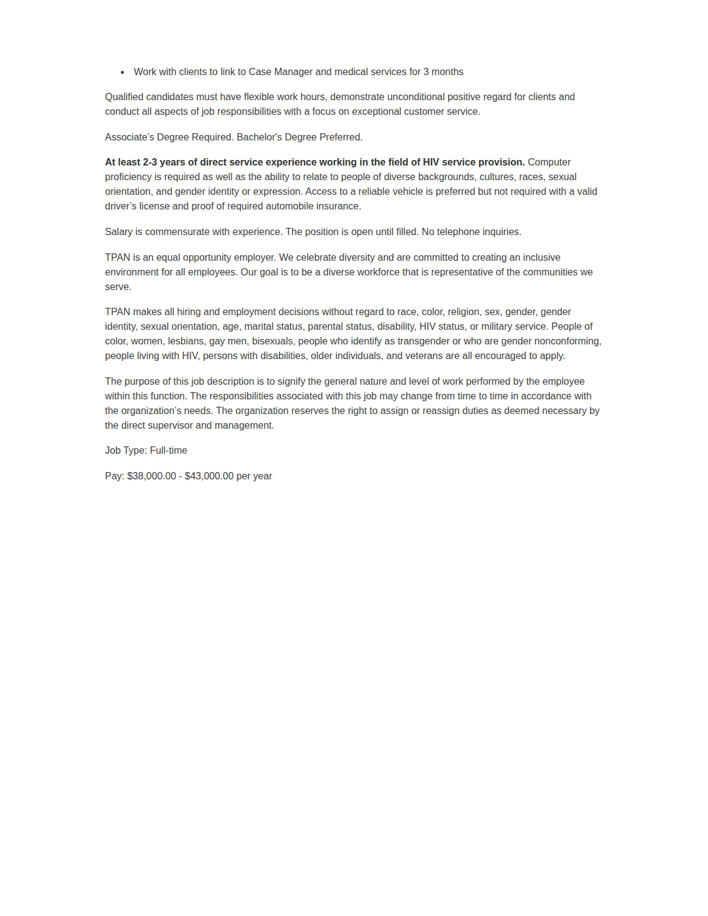Work with clients to link to Case Manager and medical services for 3 months
Qualified candidates must have flexible work hours, demonstrate unconditional positive regard for clients and conduct all aspects of job responsibilities with a focus on exceptional customer service.
Associate’s Degree Required. Bachelor's Degree Preferred.
At least 2-3 years of direct service experience working in the field of HIV service provision. Computer proficiency is required as well as the ability to relate to people of diverse backgrounds, cultures, races, sexual orientation, and gender identity or expression. Access to a reliable vehicle is preferred but not required with a valid driver’s license and proof of required automobile insurance.
Salary is commensurate with experience. The position is open until filled. No telephone inquiries.
TPAN is an equal opportunity employer. We celebrate diversity and are committed to creating an inclusive environment for all employees. Our goal is to be a diverse workforce that is representative of the communities we serve.
TPAN makes all hiring and employment decisions without regard to race, color, religion, sex, gender, gender identity, sexual orientation, age, marital status, parental status, disability, HIV status, or military service. People of color, women, lesbians, gay men, bisexuals, people who identify as transgender or who are gender nonconforming, people living with HIV, persons with disabilities, older individuals, and veterans are all encouraged to apply.
The purpose of this job description is to signify the general nature and level of work performed by the employee within this function. The responsibilities associated with this job may change from time to time in accordance with the organization’s needs. The organization reserves the right to assign or reassign duties as deemed necessary by the direct supervisor and management.
Job Type: Full-time
Pay: $38,000.00 - $43,000.00 per year